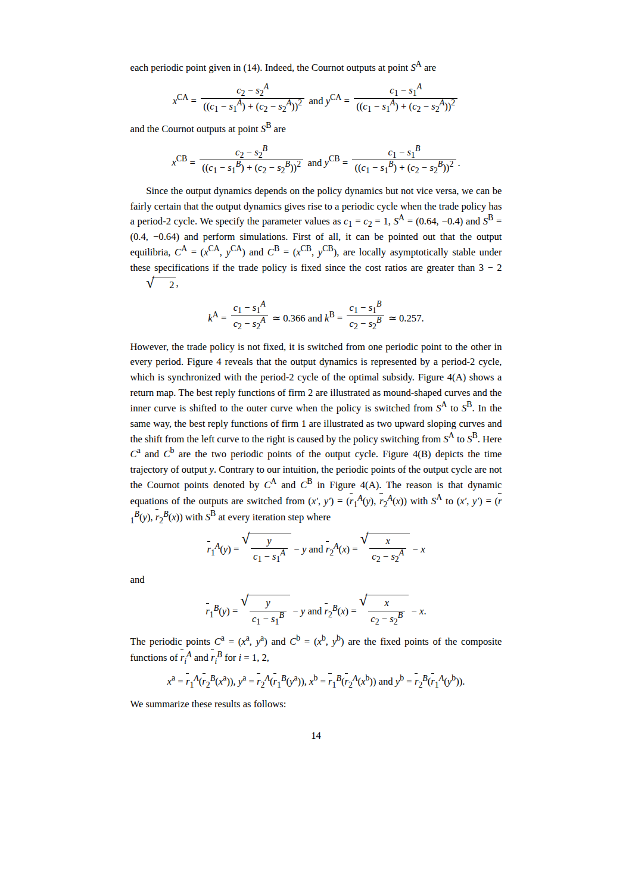each periodic point given in (14). Indeed, the Cournot outputs at point SA are
xCA = c2 − s2A((c1 − s1A) + (c2 − s2A))2 and yCA = c1 − s1A((c1 − s1A) + (c2 − s2A))2
and the Cournot outputs at point SB are
xCB = c2 − s2B((c1 − s1B) + (c2 − s2B))2 and yCB = c1 − s1B((c1 − s1B) + (c2 − s2B))2.
Since the output dynamics depends on the policy dynamics but not vice versa, we can be fairly certain that the output dynamics gives rise to a periodic cycle when the trade policy has a period-2 cycle. We specify the parameter values as c1 = c2 = 1, SA = (0.64, −0.4) and SB = (0.4, −0.64) and perform simulations. First of all, it can be pointed out that the output equilibria, CA = (xCA, yCA) and CB = (xCB, yCB), are locally asymptotically stable under these specifications if the trade policy is fixed since the cost ratios are greater than 3 − 22,
kA = c1 − s1A c2 − s2A ≃ 0.366 and kB = c1 − s1B c2 − s2B ≃ 0.257.
However, the trade policy is not fixed, it is switched from one periodic point to the other in every period. Figure 4 reveals that the output dynamics is represented by a period-2 cycle, which is synchronized with the period-2 cycle of the optimal subsidy. Figure 4(A) shows a return map. The best reply functions of firm 2 are illustrated as mound-shaped curves and the inner curve is shifted to the outer curve when the policy is switched from SA to SB. In the same way, the best reply functions of firm 1 are illustrated as two upward sloping curves and the shift from the left curve to the right is caused by the policy switching from SA to SB. Here Ca and Cb are the two periodic points of the output cycle. Figure 4(B) depicts the time trajectory of output y. Contrary to our intuition, the periodic points of the output cycle are not the Cournot points denoted by CA and CB in Figure 4(A). The reason is that dynamic equations of the outputs are switched from (x′, y′) = (r1A(y), r2A(x)) with SA to (x′, y′) = (r1B(y), r2B(x)) with SB at every iteration step where
r1A(y) = yc1 − s1A − y and r2A(x) = xc2 − s2A − x
and
r1B(y) = yc1 − s1B − y and r2B(x) = xc2 − s2B − x.
The periodic points Ca = (xa, ya) and Cb = (xb, yb) are the fixed points of the composite functions of riA and riB for i = 1, 2,
xa = r1A(r2B(xa)), ya = r2A(r1B(ya)), xb = r1B(r2A(xb)) and yb = r2B(r1A(yb)).
We summarize these results as follows:
14